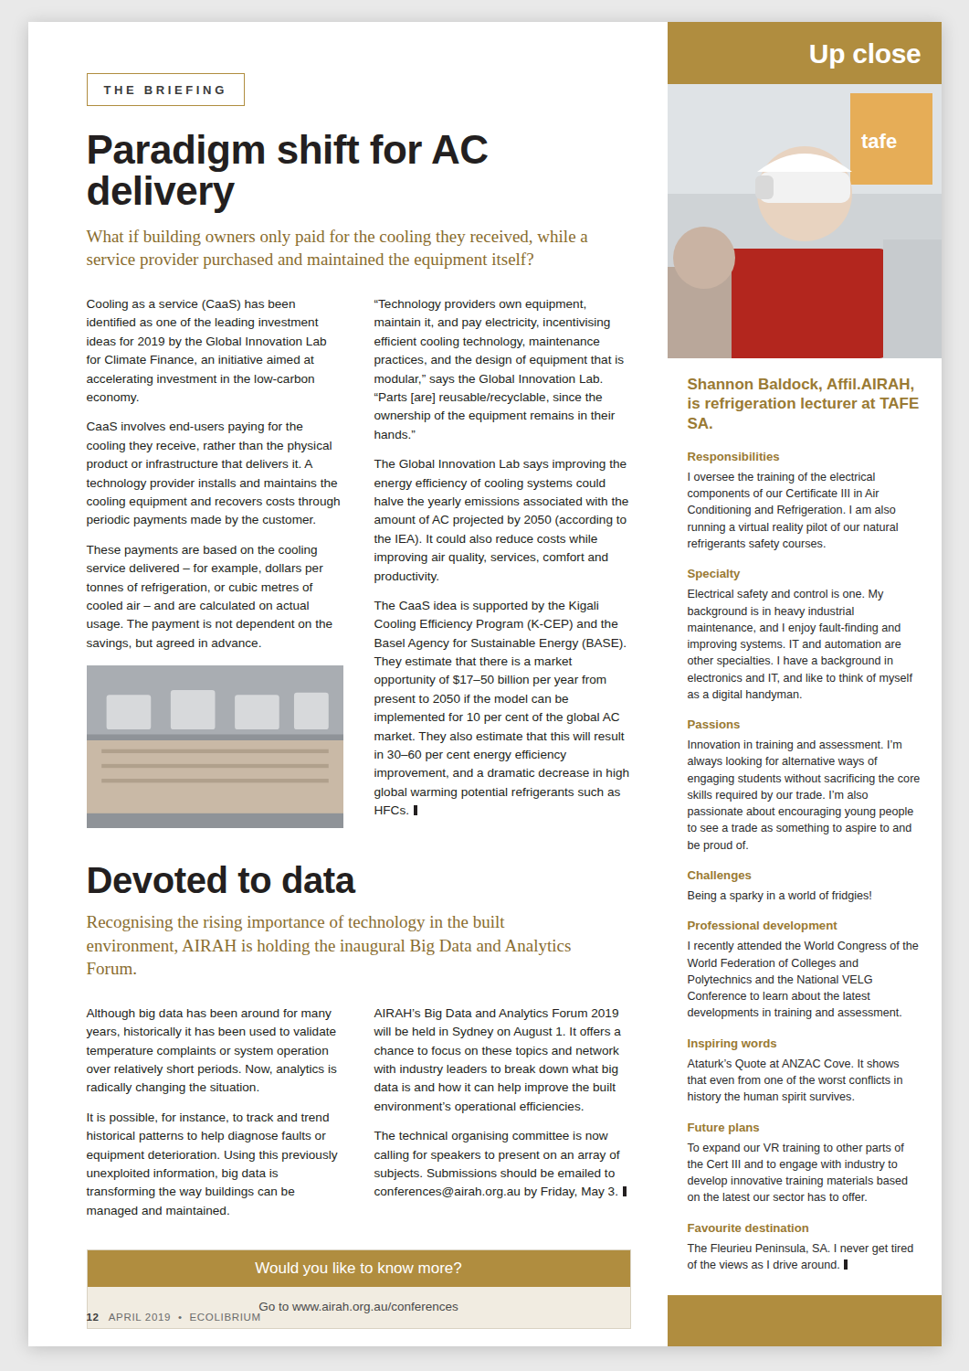The Briefing
Paradigm shift for AC delivery
What if building owners only paid for the cooling they received, while a service provider purchased and maintained the equipment itself?
Cooling as a service (CaaS) has been identified as one of the leading investment ideas for 2019 by the Global Innovation Lab for Climate Finance, an initiative aimed at accelerating investment in the low-carbon economy.
CaaS involves end-users paying for the cooling they receive, rather than the physical product or infrastructure that delivers it. A technology provider installs and maintains the cooling equipment and recovers costs through periodic payments made by the customer.
These payments are based on the cooling service delivered – for example, dollars per tonnes of refrigeration, or cubic metres of cooled air – and are calculated on actual usage. The payment is not dependent on the savings, but agreed in advance.
“Technology providers own equipment, maintain it, and pay electricity, incentivising efficient cooling technology, maintenance practices, and the design of equipment that is modular,” says the Global Innovation Lab. “Parts [are] reusable/recyclable, since the ownership of the equipment remains in their hands.”
The Global Innovation Lab says improving the energy efficiency of cooling systems could halve the yearly emissions associated with the amount of AC projected by 2050 (according to the IEA). It could also reduce costs while improving air quality, services, comfort and productivity.
The CaaS idea is supported by the Kigali Cooling Efficiency Program (K-CEP) and the Basel Agency for Sustainable Energy (BASE). They estimate that there is a market opportunity of $17–50 billion per year from present to 2050 if the model can be implemented for 10 per cent of the global AC market. They also estimate that this will result in 30–60 per cent energy efficiency improvement, and a dramatic decrease in high global warming potential refrigerants such as HFCs.
Devoted to data
Recognising the rising importance of technology in the built environment, AIRAH is holding the inaugural Big Data and Analytics Forum.
Although big data has been around for many years, historically it has been used to validate temperature complaints or system operation over relatively short periods. Now, analytics is radically changing the situation.
It is possible, for instance, to track and trend historical patterns to help diagnose faults or equipment deterioration. Using this previously unexploited information, big data is transforming the way buildings can be managed and maintained.
AIRAH’s Big Data and Analytics Forum 2019 will be held in Sydney on August 1. It offers a chance to focus on these topics and network with industry leaders to break down what big data is and how it can help improve the built environment’s operational efficiencies.
The technical organising committee is now calling for speakers to present on an array of subjects. Submissions should be emailed to conferences@airah.org.au by Friday, May 3.
Would you like to know more?
Go to www.airah.org.au/conferences
12 APRIL 2019 • ECOLIBRIUM
Up close
Shannon Baldock, Affil.AIRAH, is refrigeration lecturer at TAFE SA.
Responsibilities
I oversee the training of the electrical components of our Certificate III in Air Conditioning and Refrigeration. I am also running a virtual reality pilot of our natural refrigerants safety courses.
Specialty
Electrical safety and control is one. My background is in heavy industrial maintenance, and I enjoy fault-finding and improving systems. IT and automation are other specialties. I have a background in electronics and IT, and like to think of myself as a digital handyman.
Passions
Innovation in training and assessment. I’m always looking for alternative ways of engaging students without sacrificing the core skills required by our trade. I’m also passionate about encouraging young people to see a trade as something to aspire to and be proud of.
Challenges
Being a sparky in a world of fridgies!
Professional development
I recently attended the World Congress of the World Federation of Colleges and Polytechnics and the National VELG Conference to learn about the latest developments in training and assessment.
Inspiring words
Ataturk’s Quote at ANZAC Cove. It shows that even from one of the worst conflicts in history the human spirit survives.
Future plans
To expand our VR training to other parts of the Cert III and to engage with industry to develop innovative training materials based on the latest our sector has to offer.
Favourite destination
The Fleurieu Peninsula, SA. I never get tired of the views as I drive around.